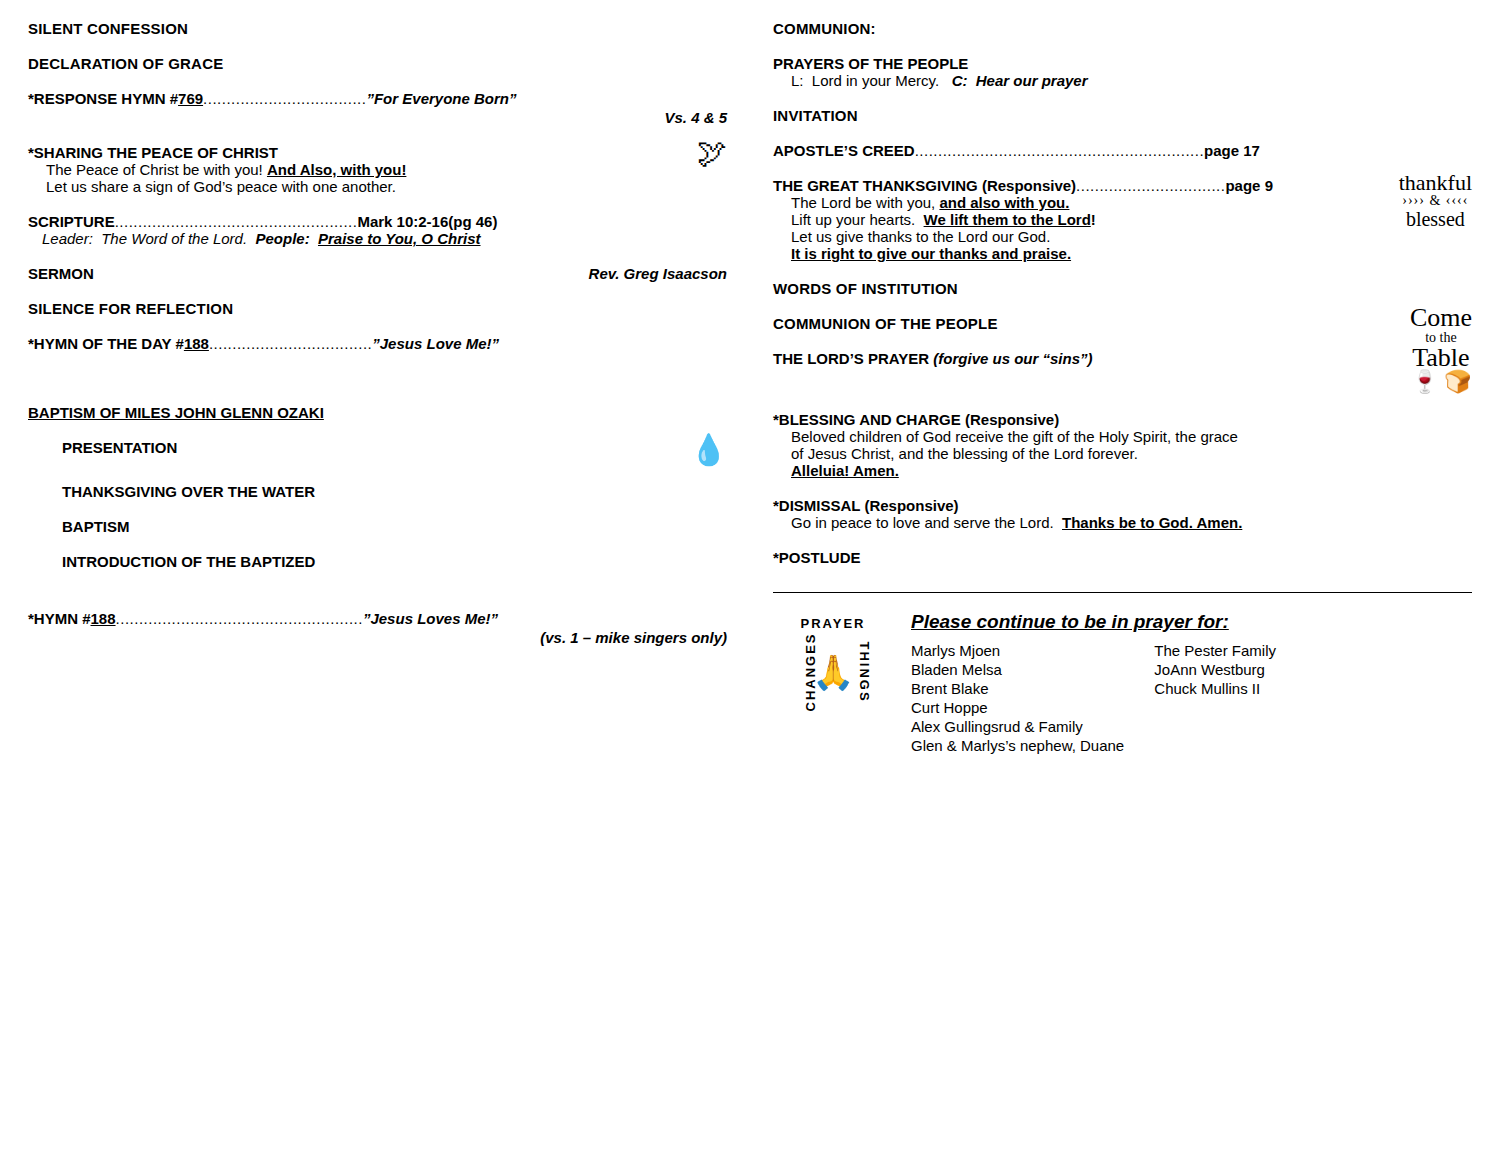SILENT CONFESSION
DECLARATION OF GRACE
*RESPONSE HYMN #769...................................”For Everyone Born” Vs. 4 & 5
🕊
*SHARING THE PEACE OF CHRIST
The Peace of Christ be with you! And Also, with you!
Let us share a sign of God’s peace with one another.
SCRIPTURE.................................................... Mark 10:2-16(pg 46)
Leader: The Word of the Lord. People: Praise to You, O Christ
SERMON Rev. Greg Isaacson
SILENCE FOR REFLECTION
*HYMN OF THE DAY #188...................................”Jesus Love Me!”
BAPTISM OF MILES JOHN GLENN OZAKI
💧
PRESENTATION
THANKSGIVING OVER THE WATER
BAPTISM
INTRODUCTION OF THE BAPTIZED
*HYMN #188.....................................................”Jesus Loves Me!” (vs. 1 – mike singers only)
COMMUNION:
PRAYERS OF THE PEOPLE
L: Lord in your Mercy. C: Hear our prayer
INVITATION
APOSTLE’S CREED.............................................................. page 17
thankful
›››› & ‹‹‹‹
blessed
THE GREAT THANKSGIVING (Responsive)................................ page 9
The Lord be with you, and also with you.
Lift up your hearts. We lift them to the Lord!
Let us give thanks to the Lord our God.
It is right to give our thanks and praise.
WORDS OF INSTITUTION
Come
to the
Table
🍷 🍞
COMMUNION OF THE PEOPLE
THE LORD’S PRAYER (forgive us our “sins”)
*BLESSING AND CHARGE (Responsive)
Beloved children of God receive the gift of the Holy Spirit, the grace
of Jesus Christ, and the blessing of the Lord forever.
Alleluia! Amen.
*DISMISSAL (Responsive)
Go in peace to love and serve the Lord. Thanks be to God. Amen.
*POSTLUDE
PRAYER CHANGES THINGS 🙏
Please continue to be in prayer for:
| Marlys Mjoen | The Pester Family |
| Bladen Melsa | JoAnn Westburg |
| Brent Blake | Chuck Mullins II |
| Curt Hoppe | |
| Alex Gullingsrud & Family |
| Glen & Marlys’s nephew, Duane |